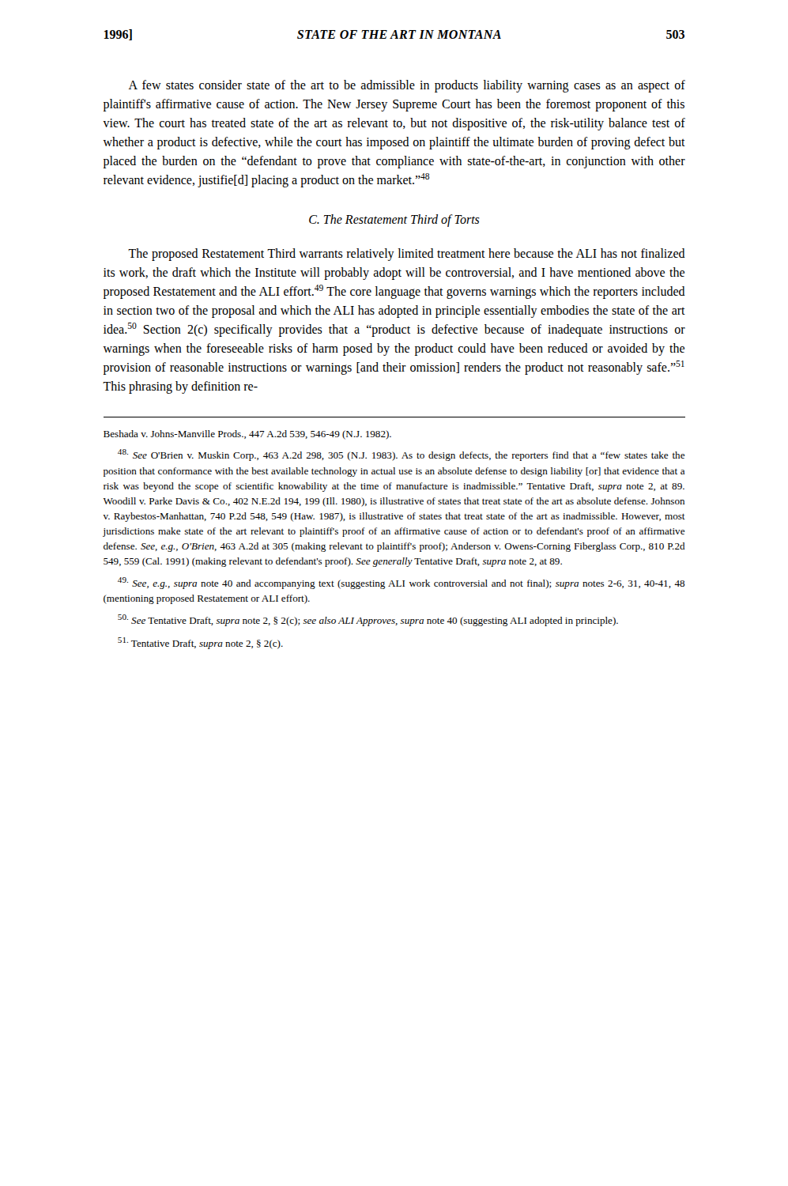1996] STATE OF THE ART IN MONTANA 503
A few states consider state of the art to be admissible in products liability warning cases as an aspect of plaintiff's affirmative cause of action. The New Jersey Supreme Court has been the foremost proponent of this view. The court has treated state of the art as relevant to, but not dispositive of, the risk-utility balance test of whether a product is defective, while the court has imposed on plaintiff the ultimate burden of proving defect but placed the burden on the “defendant to prove that compliance with state-of-the-art, in conjunction with other relevant evidence, justifie[d] placing a product on the market.”48
C. The Restatement Third of Torts
The proposed Restatement Third warrants relatively limited treatment here because the ALI has not finalized its work, the draft which the Institute will probably adopt will be controversial, and I have mentioned above the proposed Restatement and the ALI effort.49 The core language that governs warnings which the reporters included in section two of the proposal and which the ALI has adopted in principle essentially embodies the state of the art idea.50 Section 2(c) specifically provides that a “product is defective because of inadequate instructions or warnings when the foreseeable risks of harm posed by the product could have been reduced or avoided by the provision of reasonable instructions or warnings [and their omission] renders the product not reasonably safe.”51 This phrasing by definition re-
Beshada v. Johns-Manville Prods., 447 A.2d 539, 546-49 (N.J. 1982).
48. See O'Brien v. Muskin Corp., 463 A.2d 298, 305 (N.J. 1983). As to design defects, the reporters find that a “few states take the position that conformance with the best available technology in actual use is an absolute defense to design liability [or] that evidence that a risk was beyond the scope of scientific knowability at the time of manufacture is inadmissible.” Tentative Draft, supra note 2, at 89. Woodill v. Parke Davis & Co., 402 N.E.2d 194, 199 (Ill. 1980), is illustrative of states that treat state of the art as absolute defense. Johnson v. Raybestos-Manhattan, 740 P.2d 548, 549 (Haw. 1987), is illustrative of states that treat state of the art as inadmissible. However, most jurisdictions make state of the art relevant to plaintiff's proof of an affirmative cause of action or to defendant's proof of an affirmative defense. See, e.g., O'Brien, 463 A.2d at 305 (making relevant to plaintiff's proof); Anderson v. Owens-Corning Fiberglass Corp., 810 P.2d 549, 559 (Cal. 1991) (making relevant to defendant's proof). See generally Tentative Draft, supra note 2, at 89.
49. See, e.g., supra note 40 and accompanying text (suggesting ALI work controversial and not final); supra notes 2-6, 31, 40-41, 48 (mentioning proposed Restatement or ALI effort).
50. See Tentative Draft, supra note 2, § 2(c); see also ALI Approves, supra note 40 (suggesting ALI adopted in principle).
51. Tentative Draft, supra note 2, § 2(c).